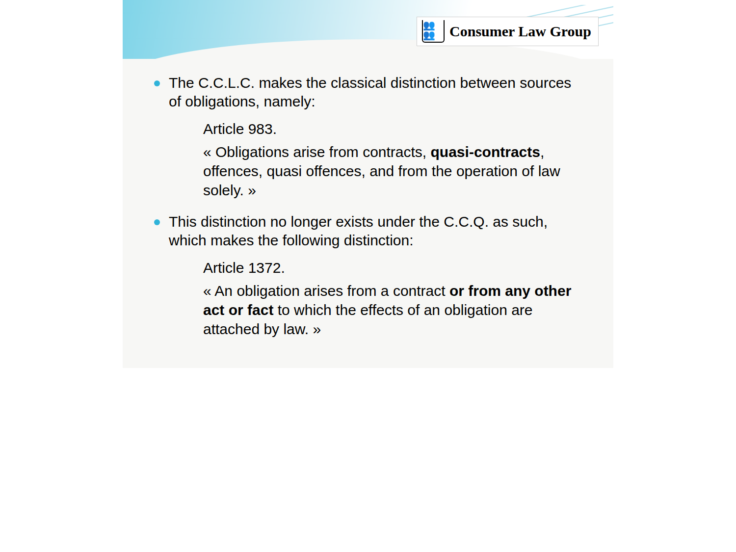👥👥
Consumer Law Group
The C.C.L.C. makes the classical distinction between sources of obligations, namely:
Article 983.
« Obligations arise from contracts, quasi-contracts, offences, quasi offences, and from the operation of law solely. »
This distinction no longer exists under the C.C.Q. as such, which makes the following distinction:
Article 1372.
« An obligation arises from a contract or from any other act or fact to which the effects of an obligation are attached by law. »